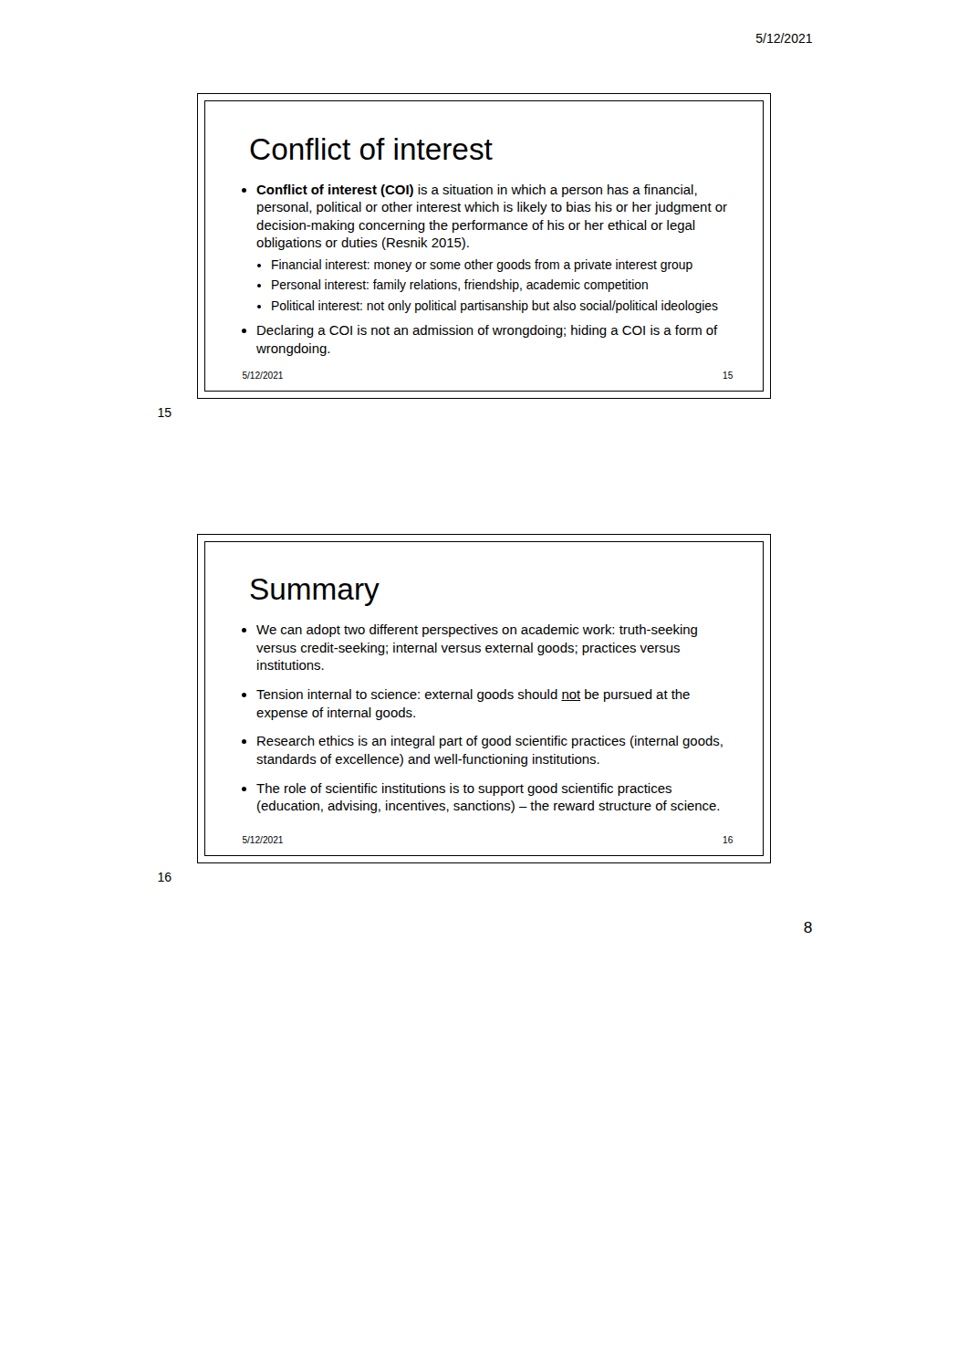5/12/2021
Conflict of interest
Conflict of interest (COI) is a situation in which a person has a financial, personal, political or other interest which is likely to bias his or her judgment or decision-making concerning the performance of his or her ethical or legal obligations or duties (Resnik 2015).
Financial interest: money or some other goods from a private interest group
Personal interest: family relations, friendship, academic competition
Political interest: not only political partisanship but also social/political ideologies
Declaring a COI is not an admission of wrongdoing; hiding a COI is a form of wrongdoing.
5/12/2021 15
15
Summary
We can adopt two different perspectives on academic work: truth-seeking versus credit-seeking; internal versus external goods; practices versus institutions.
Tension internal to science: external goods should not be pursued at the expense of internal goods.
Research ethics is an integral part of good scientific practices (internal goods, standards of excellence) and well-functioning institutions.
The role of scientific institutions is to support good scientific practices (education, advising, incentives, sanctions) – the reward structure of science.
5/12/2021 16
16
8